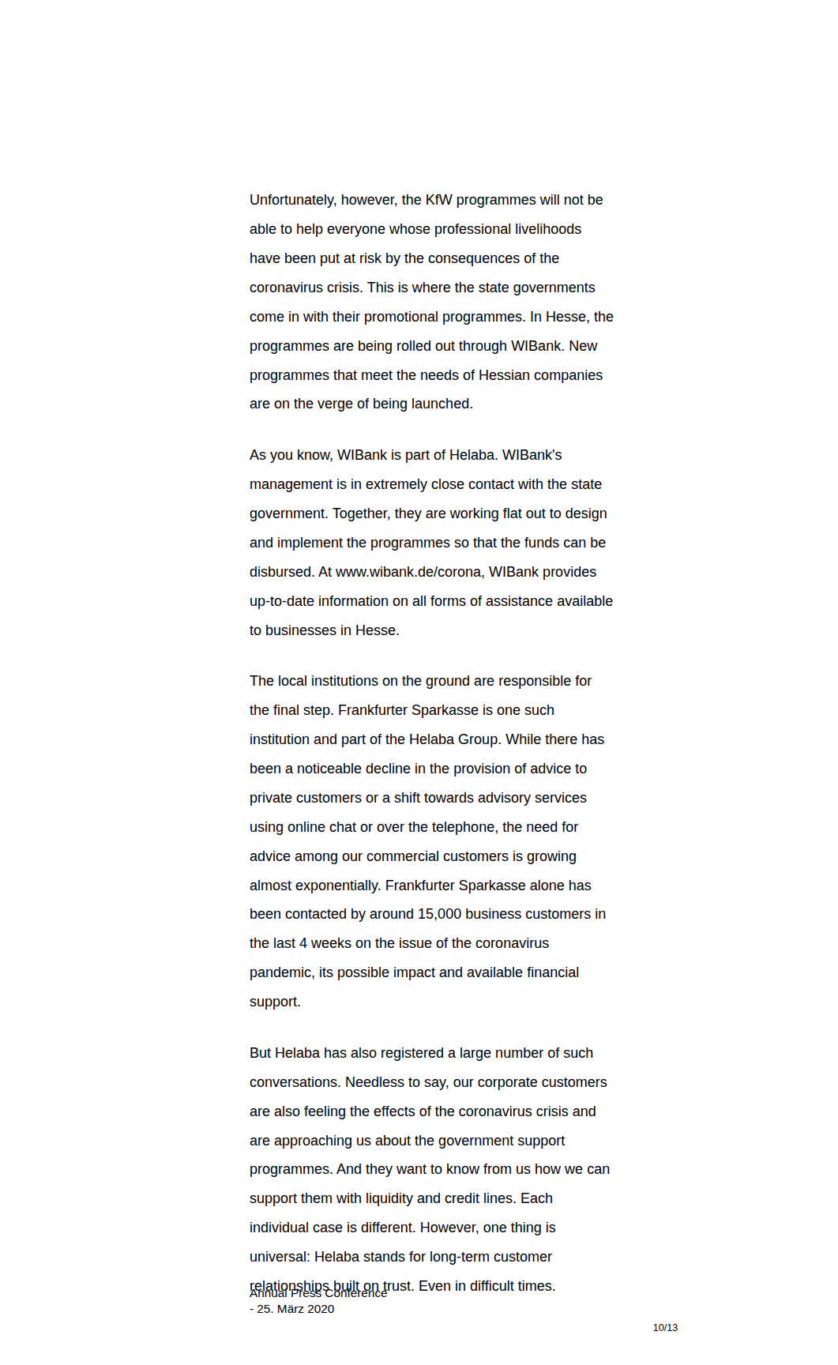Unfortunately, however, the KfW programmes will not be able to help everyone whose professional livelihoods have been put at risk by the consequences of the coronavirus crisis. This is where the state governments come in with their promotional programmes. In Hesse, the programmes are being rolled out through WIBank. New programmes that meet the needs of Hessian companies are on the verge of being launched.
As you know, WIBank is part of Helaba. WIBank's management is in extremely close contact with the state government. Together, they are working flat out to design and implement the programmes so that the funds can be disbursed. At www.wibank.de/corona, WIBank provides up-to-date information on all forms of assistance available to businesses in Hesse.
The local institutions on the ground are responsible for the final step. Frankfurter Sparkasse is one such institution and part of the Helaba Group. While there has been a noticeable decline in the provision of advice to private customers or a shift towards advisory services using online chat or over the telephone, the need for advice among our commercial customers is growing almost exponentially. Frankfurter Sparkasse alone has been contacted by around 15,000 business customers in the last 4 weeks on the issue of the coronavirus pandemic, its possible impact and available financial support.
But Helaba has also registered a large number of such conversations. Needless to say, our corporate customers are also feeling the effects of the coronavirus crisis and are approaching us about the government support programmes. And they want to know from us how we can support them with liquidity and credit lines. Each individual case is different. However, one thing is universal: Helaba stands for long-term customer relationships built on trust. Even in difficult times.
Annual Press Conference
- 25. März 2020
10/13